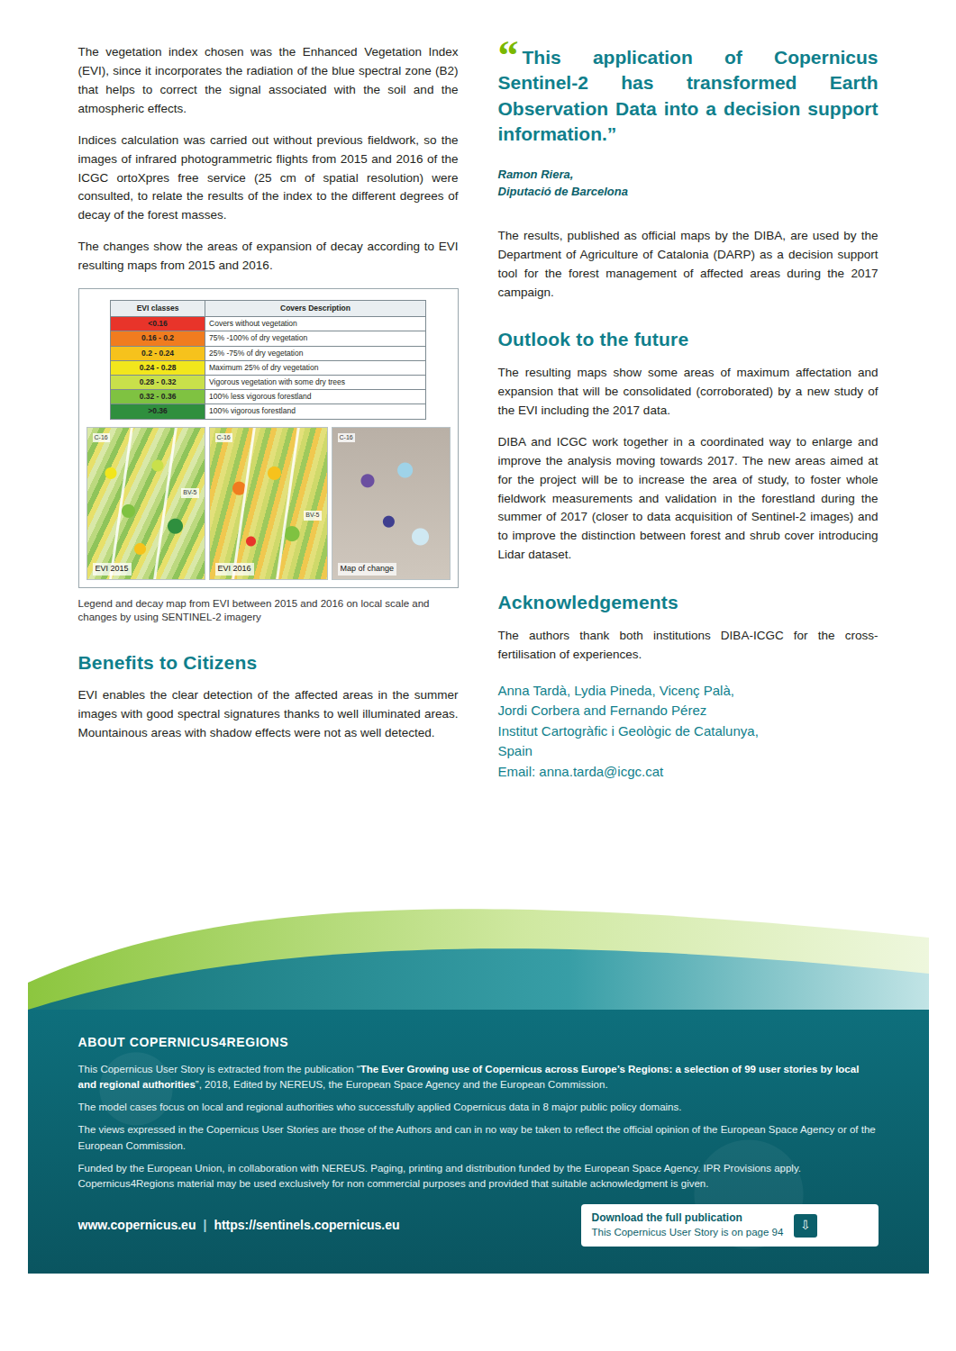The vegetation index chosen was the Enhanced Vegetation Index (EVI), since it incorporates the radiation of the blue spectral zone (B2) that helps to correct the signal associated with the soil and the atmospheric effects.
Indices calculation was carried out without previous fieldwork, so the images of infrared photogrammetric flights from 2015 and 2016 of the ICGC ortoXpres free service (25 cm of spatial resolution) were consulted, to relate the results of the index to the different degrees of decay of the forest masses.
The changes show the areas of expansion of decay according to EVI resulting maps from 2015 and 2016.
| EVI classes | Covers Description |
| --- | --- |
| <0.16 | Covers without vegetation |
| 0.16 - 0.2 | 75% -100% of dry vegetation |
| 0.2 - 0.24 | 25% -75% of dry vegetation |
| 0.24 - 0.28 | Maximum 25% of dry vegetation |
| 0.28 - 0.32 | Vigorous vegetation with some dry trees |
| 0.32 - 0.36 | 100% less vigorous forestland |
| >0.36 | 100% vigorous forestland |
C-16 BV-5 EVI 2015
C-16 BV-5 EVI 2016
C-16 Map of change
Legend and decay map from EVI between 2015 and 2016 on local scale and changes by using SENTINEL-2 imagery
Benefits to Citizens
EVI enables the clear detection of the affected areas in the summer images with good spectral signatures thanks to well illuminated areas. Mountainous areas with shadow effects were not as well detected.
“This application of Copernicus Sentinel-2 has transformed Earth Observation Data into a decision support information.”
Ramon Riera,
Diputació de Barcelona
The results, published as official maps by the DIBA, are used by the Department of Agriculture of Catalonia (DARP) as a decision support tool for the forest management of affected areas during the 2017 campaign.
Outlook to the future
The resulting maps show some areas of maximum affectation and expansion that will be consolidated (corroborated) by a new study of the EVI including the 2017 data.
DIBA and ICGC work together in a coordinated way to enlarge and improve the analysis moving towards 2017. The new areas aimed at for the project will be to increase the area of study, to foster whole fieldwork measurements and validation in the forestland during the summer of 2017 (closer to data acquisition of Sentinel-2 images) and to improve the distinction between forest and shrub cover introducing Lidar dataset.
Acknowledgements
The authors thank both institutions DIBA-ICGC for the cross-fertilisation of experiences.
Anna Tardà, Lydia Pineda, Vicenç Palà,
Jordi Corbera and Fernando Pérez
Institut Cartogràfic i Geològic de Catalunya,
Spain
Email: anna.tarda@icgc.cat
ABOUT COPERNICUS4REGIONS
This Copernicus User Story is extracted from the publication “The Ever Growing use of Copernicus across Europe’s Regions: a selection of 99 user stories by local and regional authorities”, 2018, Edited by NEREUS, the European Space Agency and the European Commission.
The model cases focus on local and regional authorities who successfully applied Copernicus data in 8 major public policy domains.
The views expressed in the Copernicus User Stories are those of the Authors and can in no way be taken to reflect the official opinion of the European Space Agency or of the European Commission.
Funded by the European Union, in collaboration with NEREUS. Paging, printing and distribution funded by the European Space Agency. IPR Provisions apply. Copernicus4Regions material may be used exclusively for non commercial purposes and provided that suitable acknowledgment is given.
www.copernicus.eu|https://sentinels.copernicus.eu
Download the full publication This Copernicus User Story is on page 94
⇩